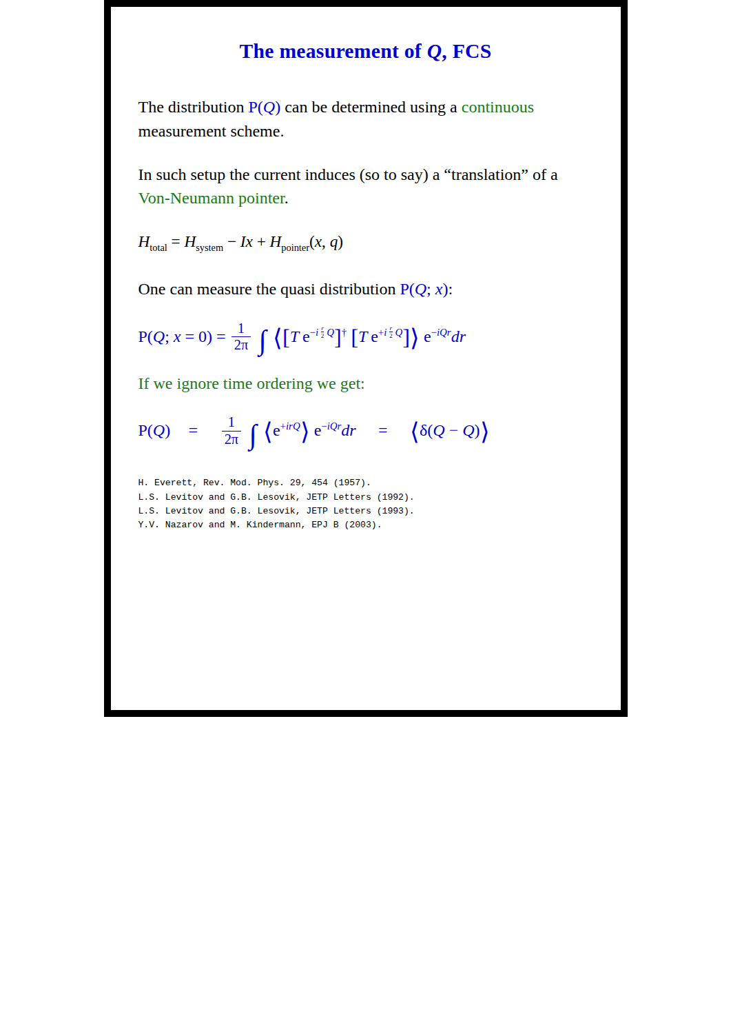The measurement of Q, FCS
The distribution P(Q) can be determined using a continuous measurement scheme.
In such setup the current induces (so to say) a “translation” of a Von-Neumann pointer.
Htotal = Hsystem − Ix + Hpointer(x, q)
One can measure the quasi distribution P(Q; x):
P(Q; x = 0) = 12π ∫ ⟨[T e−i r 2 Q]† [T e+i r 2 Q]⟩ e−iQrdr
If we ignore time ordering we get:
P(Q) = 12π ∫ ⟨e+ir Q⟩ e−iQrdr = ⟨δ(Q − Q)⟩
H. Everett, Rev. Mod. Phys. 29, 454 (1957).
L.S. Levitov and G.B. Lesovik, JETP Letters (1992).
L.S. Levitov and G.B. Lesovik, JETP Letters (1993).
Y.V. Nazarov and M. Kindermann, EPJ B (2003).